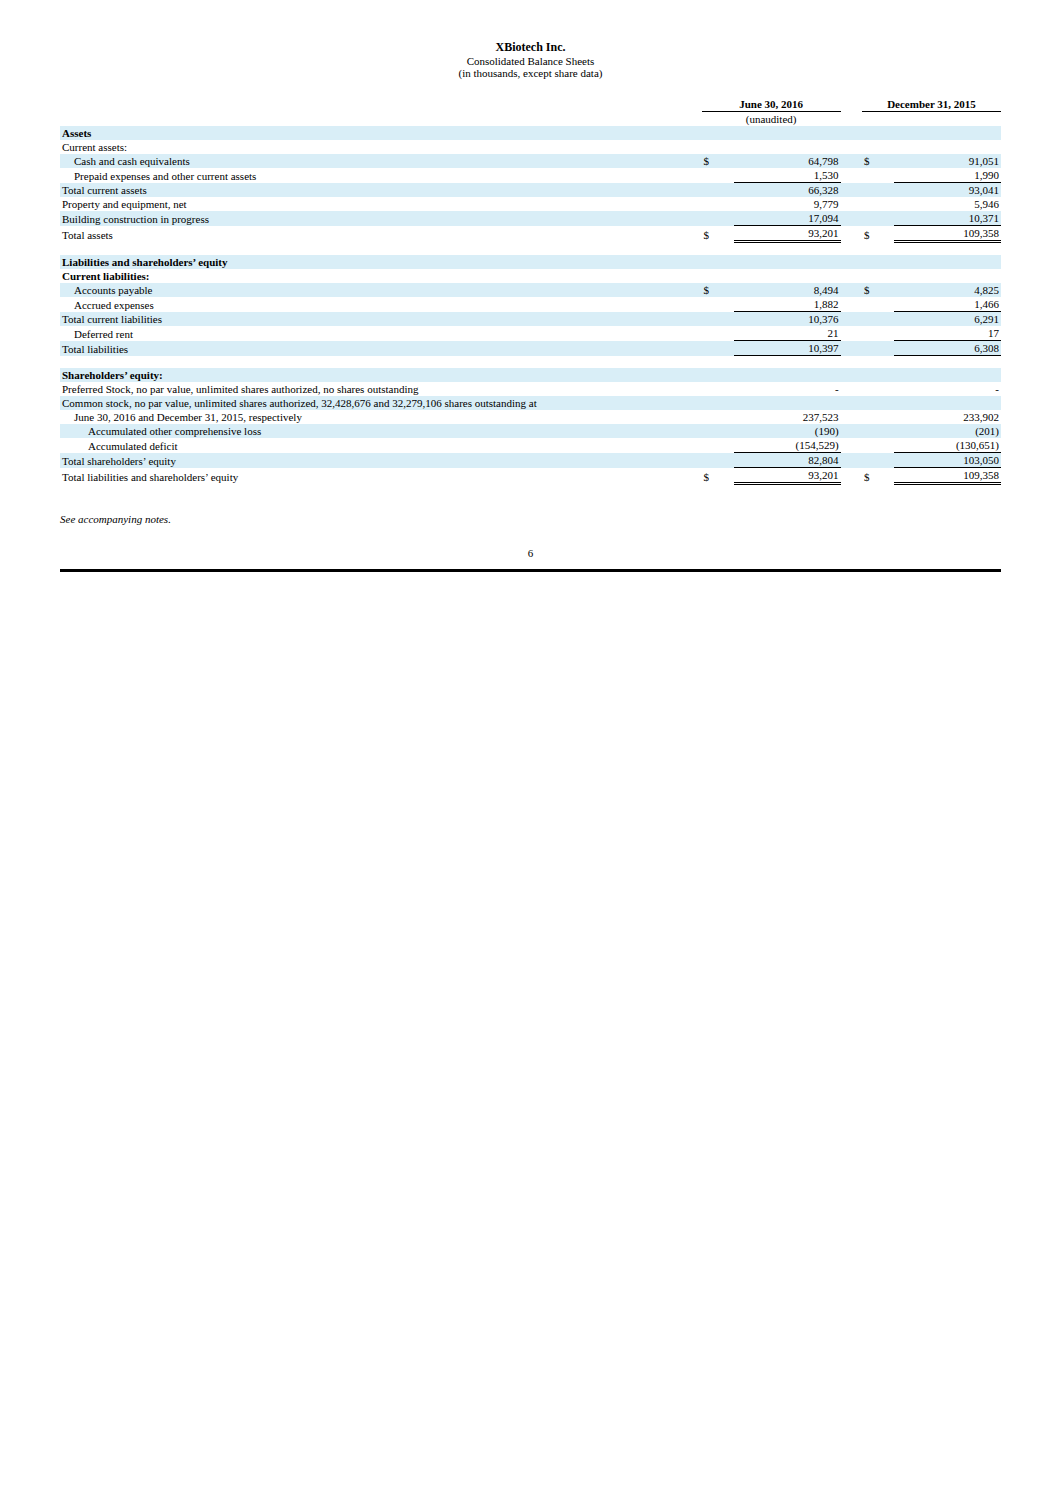XBiotech Inc.
Consolidated Balance Sheets
(in thousands, except share data)
| | | June 30, 2016 | | December 31, 2015 |
| | | (unaudited) | | |
| Assets | | | | | | |
| Current assets: | | | | | | |
| Cash and cash equivalents | | $ | 64,798 | | $ | 91,051 |
| Prepaid expenses and other current assets | | | 1,530 | | | 1,990 |
| Total current assets | | | 66,328 | | | 93,041 |
| Property and equipment, net | | | 9,779 | | | 5,946 |
| Building construction in progress | | | 17,094 | | | 10,371 |
| Total assets | | $ | 93,201 | | $ | 109,358 |
| Liabilities and shareholders’ equity | | | | | | |
| Current liabilities: | | | | | | |
| Accounts payable | | $ | 8,494 | | $ | 4,825 |
| Accrued expenses | | | 1,882 | | | 1,466 |
| Total current liabilities | | | 10,376 | | | 6,291 |
| Deferred rent | | | 21 | | | 17 |
| Total liabilities | | | 10,397 | | | 6,308 |
| Shareholders’ equity: | | | | | | |
| Preferred Stock, no par value, unlimited shares authorized, no shares outstanding | | | - | | | - |
| Common stock, no par value, unlimited shares authorized, 32,428,676 and 32,279,106 shares outstanding at | | | | | | |
| June 30, 2016 and December 31, 2015, respectively | | | 237,523 | | | 233,902 |
| Accumulated other comprehensive loss | | | (190) | | | (201) |
| Accumulated deficit | | | (154,529) | | | (130,651) |
| Total shareholders’ equity | | | 82,804 | | | 103,050 |
| Total liabilities and shareholders’ equity | | $ | 93,201 | | $ | 109,358 |
See accompanying notes.
6